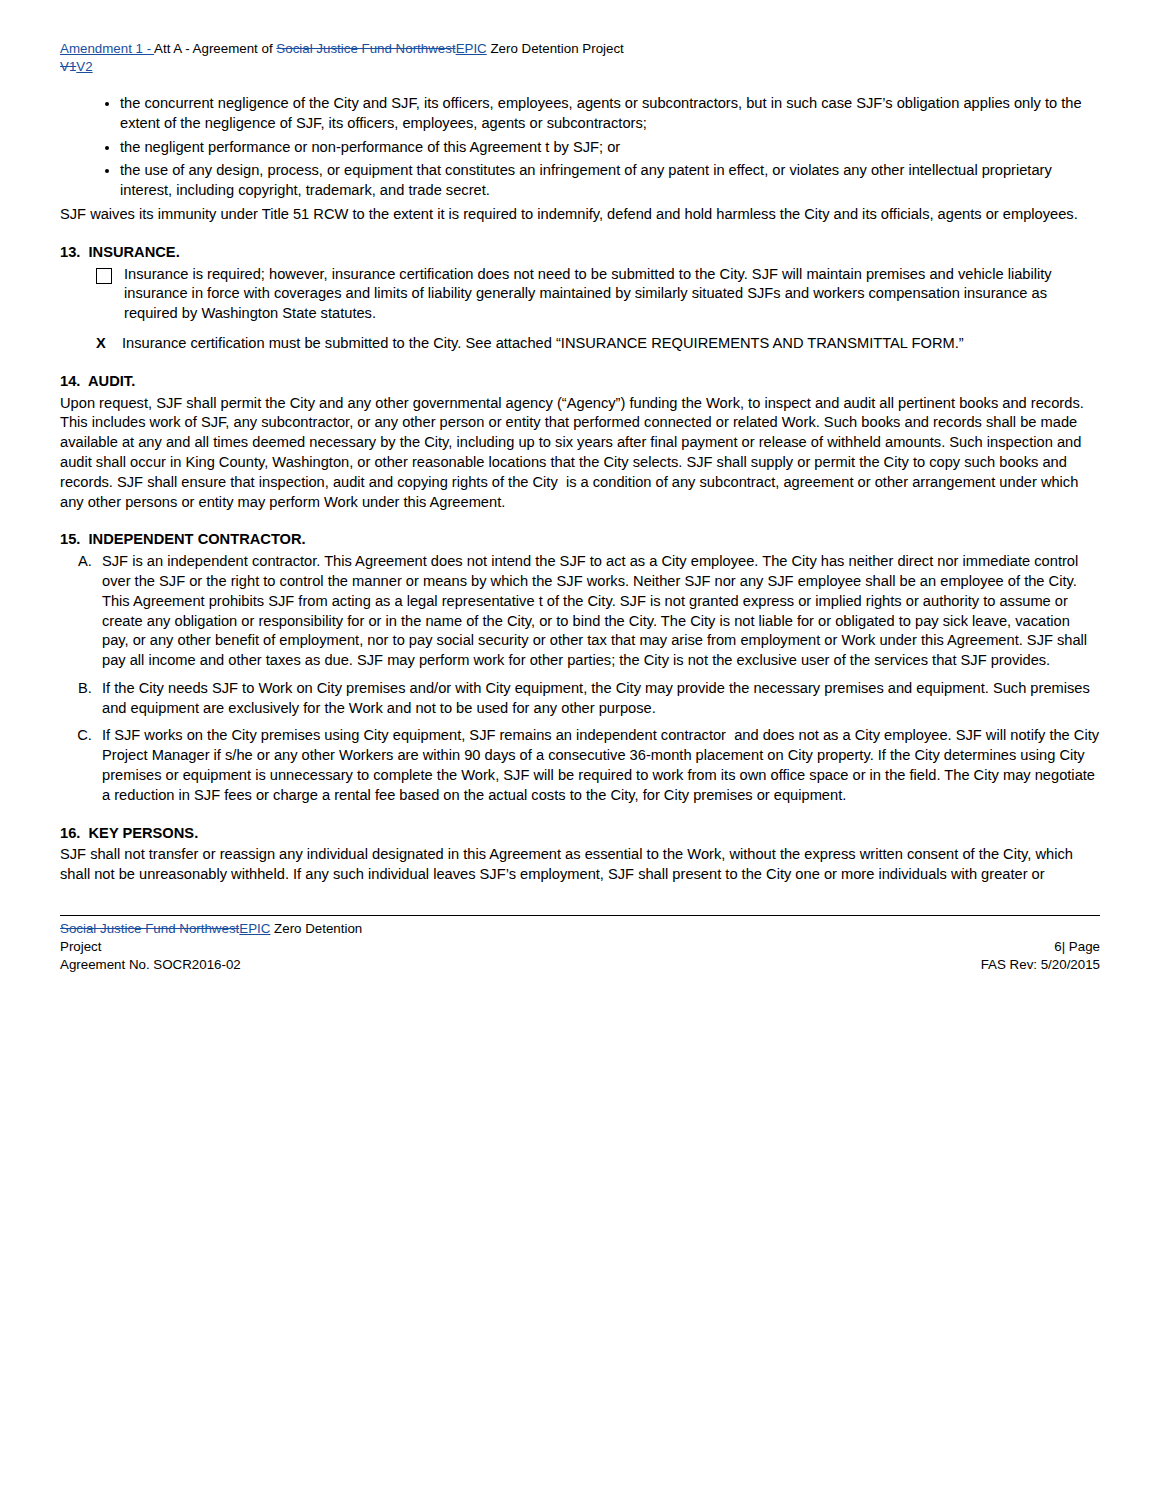Amendment 1 - Att A - Agreement of Social Justice Fund Northwest EPIC Zero Detention Project V1 V2
the concurrent negligence of the City and SJF, its officers, employees, agents or subcontractors, but in such case SJF’s obligation applies only to the extent of the negligence of SJF, its officers, employees, agents or subcontractors;
the negligent performance or non-performance of this Agreement t by SJF; or
the use of any design, process, or equipment that constitutes an infringement of any patent in effect, or violates any other intellectual proprietary interest, including copyright, trademark, and trade secret.
SJF waives its immunity under Title 51 RCW to the extent it is required to indemnify, defend and hold harmless the City and its officials, agents or employees.
13. INSURANCE.
Insurance is required; however, insurance certification does not need to be submitted to the City. SJF will maintain premises and vehicle liability insurance in force with coverages and limits of liability generally maintained by similarly situated SJFs and workers compensation insurance as required by Washington State statutes.
X
Insurance certification must be submitted to the City. See attached “INSURANCE REQUIREMENTS AND TRANSMITTAL FORM.”
14. AUDIT.
Upon request, SJF shall permit the City and any other governmental agency (“Agency”) funding the Work, to inspect and audit all pertinent books and records. This includes work of SJF, any subcontractor, or any other person or entity that performed connected or related Work. Such books and records shall be made available at any and all times deemed necessary by the City, including up to six years after final payment or release of withheld amounts. Such inspection and audit shall occur in King County, Washington, or other reasonable locations that the City selects. SJF shall supply or permit the City to copy such books and records. SJF shall ensure that inspection, audit and copying rights of the City is a condition of any subcontract, agreement or other arrangement under which any other persons or entity may perform Work under this Agreement.
15. INDEPENDENT CONTRACTOR.
SJF is an independent contractor. This Agreement does not intend the SJF to act as a City employee. The City has neither direct nor immediate control over the SJF or the right to control the manner or means by which the SJF works. Neither SJF nor any SJF employee shall be an employee of the City. This Agreement prohibits SJF from acting as a legal representative t of the City. SJF is not granted express or implied rights or authority to assume or create any obligation or responsibility for or in the name of the City, or to bind the City. The City is not liable for or obligated to pay sick leave, vacation pay, or any other benefit of employment, nor to pay social security or other tax that may arise from employment or Work under this Agreement. SJF shall pay all income and other taxes as due. SJF may perform work for other parties; the City is not the exclusive user of the services that SJF provides.
If the City needs SJF to Work on City premises and/or with City equipment, the City may provide the necessary premises and equipment. Such premises and equipment are exclusively for the Work and not to be used for any other purpose.
If SJF works on the City premises using City equipment, SJF remains an independent contractor and does not as a City employee. SJF will notify the City Project Manager if s/he or any other Workers are within 90 days of a consecutive 36-month placement on City property. If the City determines using City premises or equipment is unnecessary to complete the Work, SJF will be required to work from its own office space or in the field. The City may negotiate a reduction in SJF fees or charge a rental fee based on the actual costs to the City, for City premises or equipment.
16. KEY PERSONS.
SJF shall not transfer or reassign any individual designated in this Agreement as essential to the Work, without the express written consent of the City, which shall not be unreasonably withheld. If any such individual leaves SJF’s employment, SJF shall present to the City one or more individuals with greater or
| Social Justice Fund Northwest EPIC Zero Detention | |
| Project | 6/ Page |
| Agreement No. SOCR2016-02 | FAS Rev: 5/20/2015 |